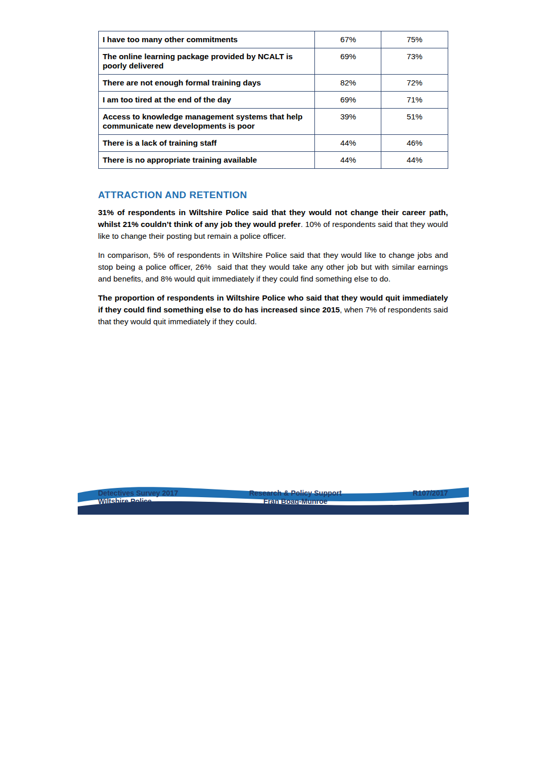| I have too many other commitments | 67% | 75% |
| The online learning package provided by NCALT is poorly delivered | 69% | 73% |
| There are not enough formal training days | 82% | 72% |
| I am too tired at the end of the day | 69% | 71% |
| Access to knowledge management systems that help communicate new developments is poor | 39% | 51% |
| There is a lack of training staff | 44% | 46% |
| There is no appropriate training available | 44% | 44% |
ATTRACTION AND RETENTION
31% of respondents in Wiltshire Police said that they would not change their career path, whilst 21% couldn’t think of any job they would prefer. 10% of respondents said that they would like to change their posting but remain a police officer.
In comparison, 5% of respondents in Wiltshire Police said that they would like to change jobs and stop being a police officer, 26% said that they would take any other job but with similar earnings and benefits, and 8% would quit immediately if they could find something else to do.
The proportion of respondents in Wiltshire Police who said that they would quit immediately if they could find something else to do has increased since 2015, when 7% of respondents said that they would quit immediately if they could.
Detectives Survey 2017
Wiltshire Police
Research & Policy Support
Fran Boag-Munroe
R107/2017
10